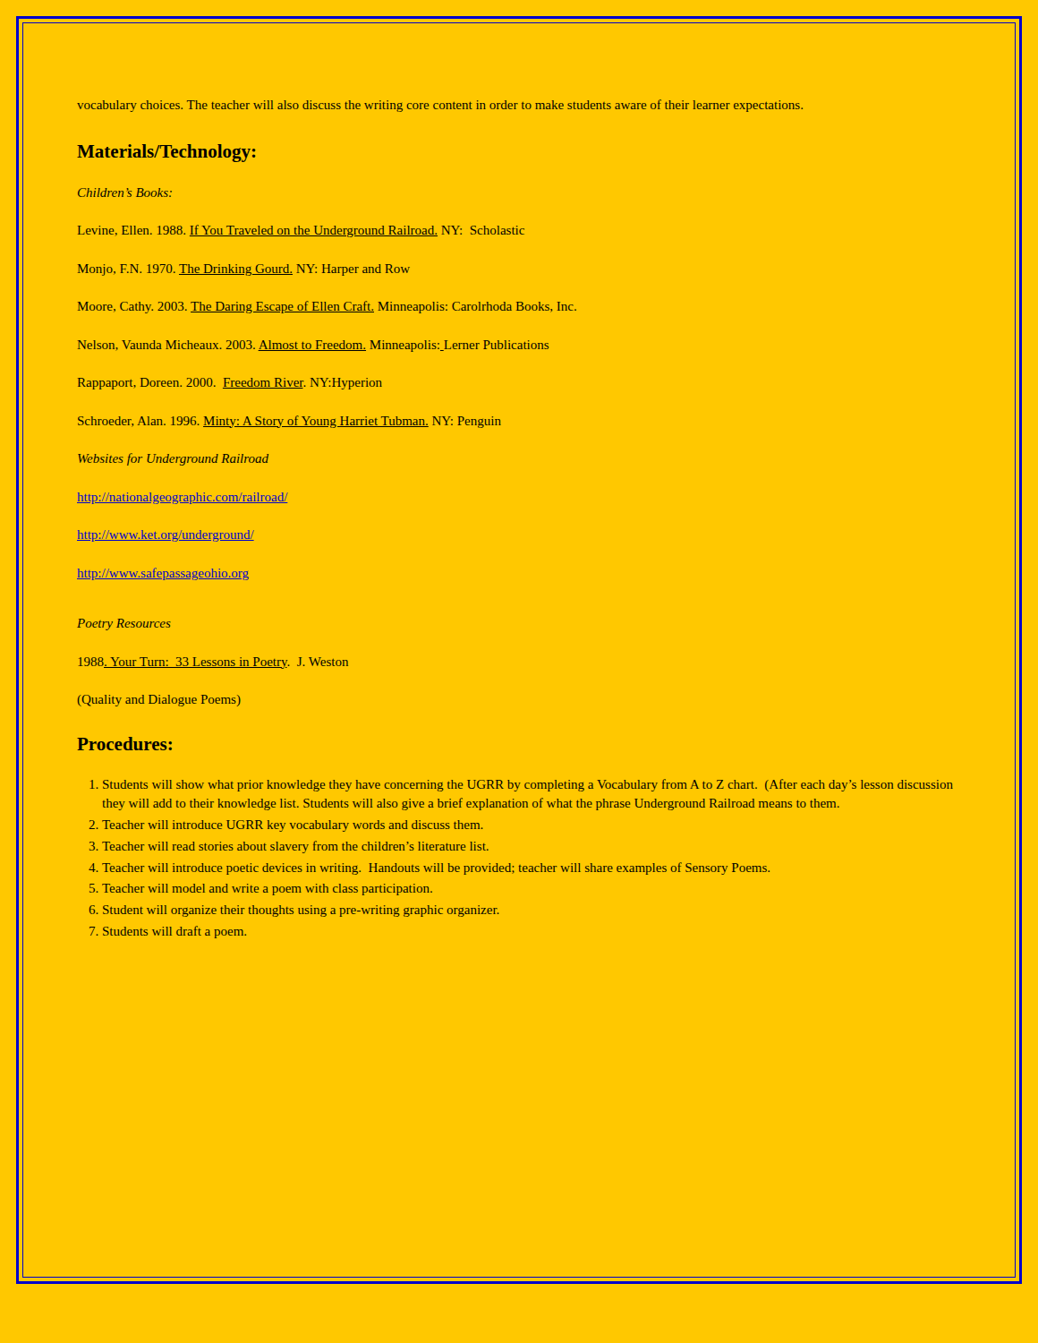vocabulary choices. The teacher will also discuss the writing core content in order to make students aware of their learner expectations.
Materials/Technology:
Children’s Books:
Levine, Ellen. 1988. If You Traveled on the Underground Railroad. NY: Scholastic
Monjo, F.N. 1970. The Drinking Gourd. NY: Harper and Row
Moore, Cathy. 2003. The Daring Escape of Ellen Craft. Minneapolis: Carolrhoda Books, Inc.
Nelson, Vaunda Micheaux. 2003. Almost to Freedom. Minneapolis: Lerner Publications
Rappaport, Doreen. 2000. Freedom River. NY:Hyperion
Schroeder, Alan. 1996. Minty: A Story of Young Harriet Tubman. NY: Penguin
Websites for Underground Railroad
http://nationalgeographic.com/railroad/
http://www.ket.org/underground/
http://www.safepassageohio.org
Poetry Resources
1988. Your Turn: 33 Lessons in Poetry. J. Weston
(Quality and Dialogue Poems)
Procedures:
Students will show what prior knowledge they have concerning the UGRR by completing a Vocabulary from A to Z chart. (After each day’s lesson discussion they will add to their knowledge list. Students will also give a brief explanation of what the phrase Underground Railroad means to them.
Teacher will introduce UGRR key vocabulary words and discuss them.
Teacher will read stories about slavery from the children’s literature list.
Teacher will introduce poetic devices in writing. Handouts will be provided; teacher will share examples of Sensory Poems.
Teacher will model and write a poem with class participation.
Student will organize their thoughts using a pre-writing graphic organizer.
Students will draft a poem.